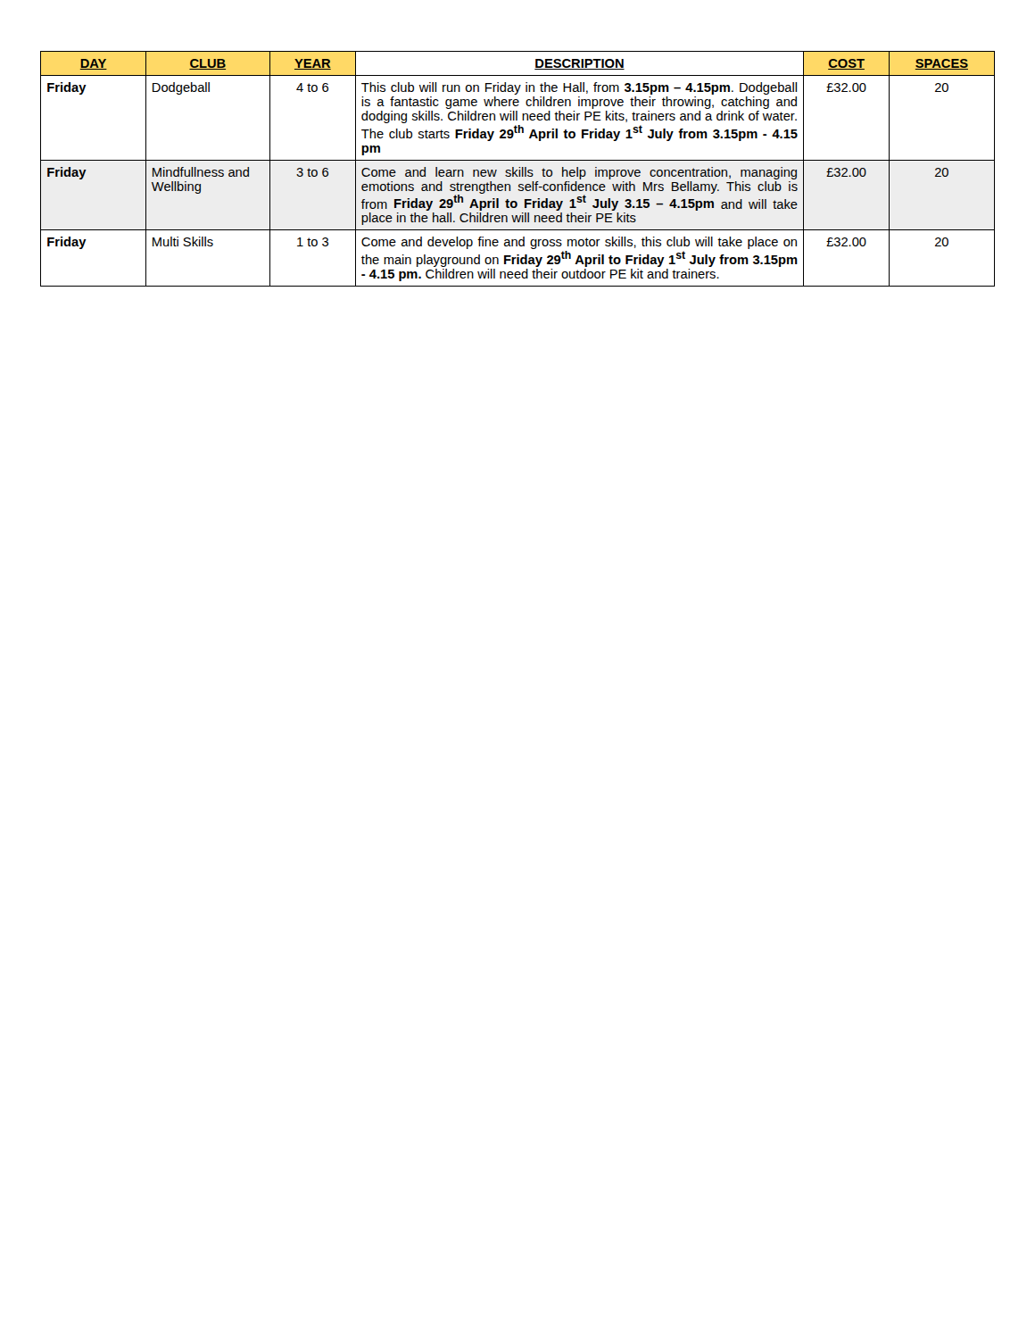| DAY | CLUB | YEAR | DESCRIPTION | COST | SPACES |
| --- | --- | --- | --- | --- | --- |
| Friday | Dodgeball | 4 to 6 | This club will run on Friday in the Hall, from 3.15pm – 4.15pm . Dodgeball is a fantastic game where children improve their throwing, catching and dodging skills. Children will need their PE kits, trainers and a drink of water. The club starts Friday 29 th April to Friday 1 st July from 3.15pm - 4.15 pm | £32.00 | 20 |
| Friday | Mindfullness and Wellbing | 3 to 6 | Come and learn new skills to help improve concentration, managing emotions and strengthen self-confidence with Mrs Bellamy. This club is from Friday 29 th April to Friday 1 st July 3.15 – 4.15pm and will take place in the hall. Children will need their PE kits | £32.00 | 20 |
| Friday | Multi Skills | 1 to 3 | Come and develop fine and gross motor skills, this club will take place on the main playground on Friday 29 th April to Friday 1 st July from 3.15pm - 4.15 pm. Children will need their outdoor PE kit and trainers. | £32.00 | 20 |